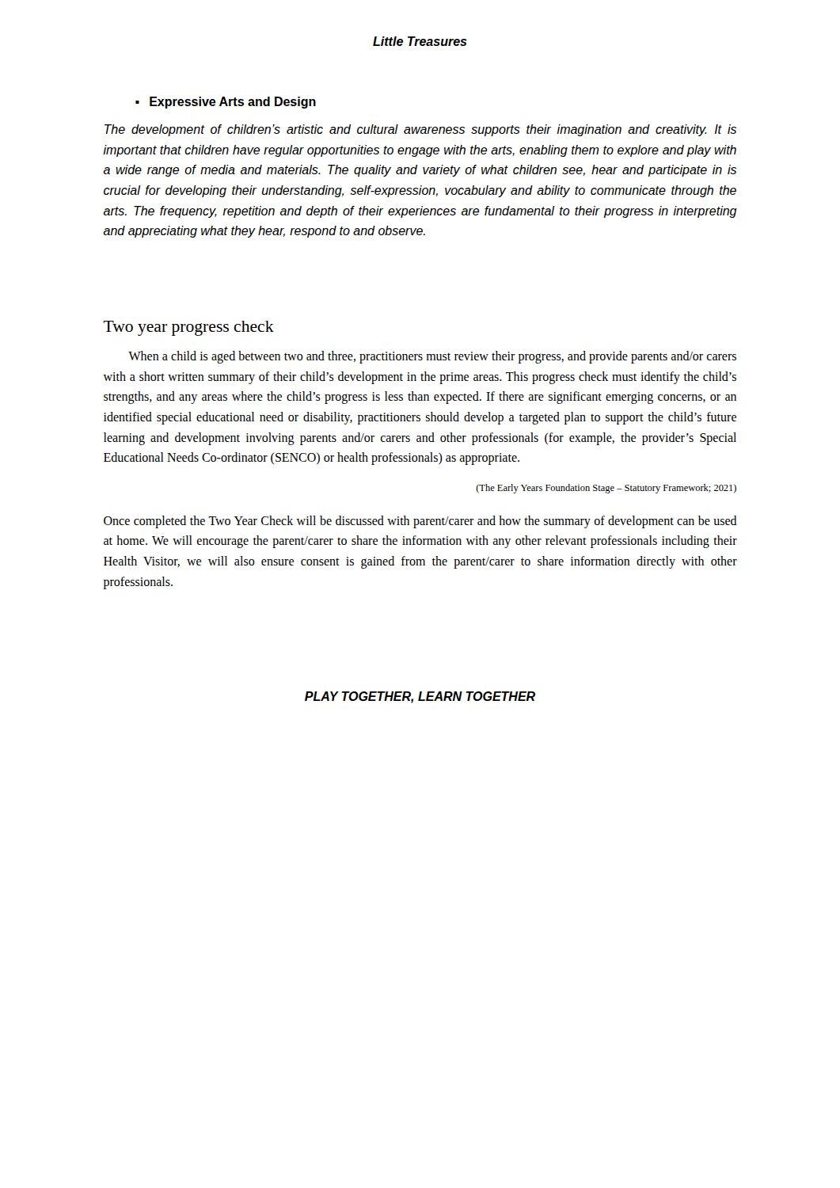Little Treasures
Expressive Arts and Design
The development of children’s artistic and cultural awareness supports their imagination and creativity. It is important that children have regular opportunities to engage with the arts, enabling them to explore and play with a wide range of media and materials. The quality and variety of what children see, hear and participate in is crucial for developing their understanding, self-expression, vocabulary and ability to communicate through the arts. The frequency, repetition and depth of their experiences are fundamental to their progress in interpreting and appreciating what they hear, respond to and observe.
Two year progress check
When a child is aged between two and three, practitioners must review their progress, and provide parents and/or carers with a short written summary of their child’s development in the prime areas. This progress check must identify the child’s strengths, and any areas where the child’s progress is less than expected. If there are significant emerging concerns, or an identified special educational need or disability, practitioners should develop a targeted plan to support the child’s future learning and development involving parents and/or carers and other professionals (for example, the provider’s Special Educational Needs Co-ordinator (SENCO) or health professionals) as appropriate.
(The Early Years Foundation Stage – Statutory Framework; 2021)
Once completed the Two Year Check will be discussed with parent/carer and how the summary of development can be used at home. We will encourage the parent/carer to share the information with any other relevant professionals including their Health Visitor, we will also ensure consent is gained from the parent/carer to share information directly with other professionals.
PLAY TOGETHER, LEARN TOGETHER